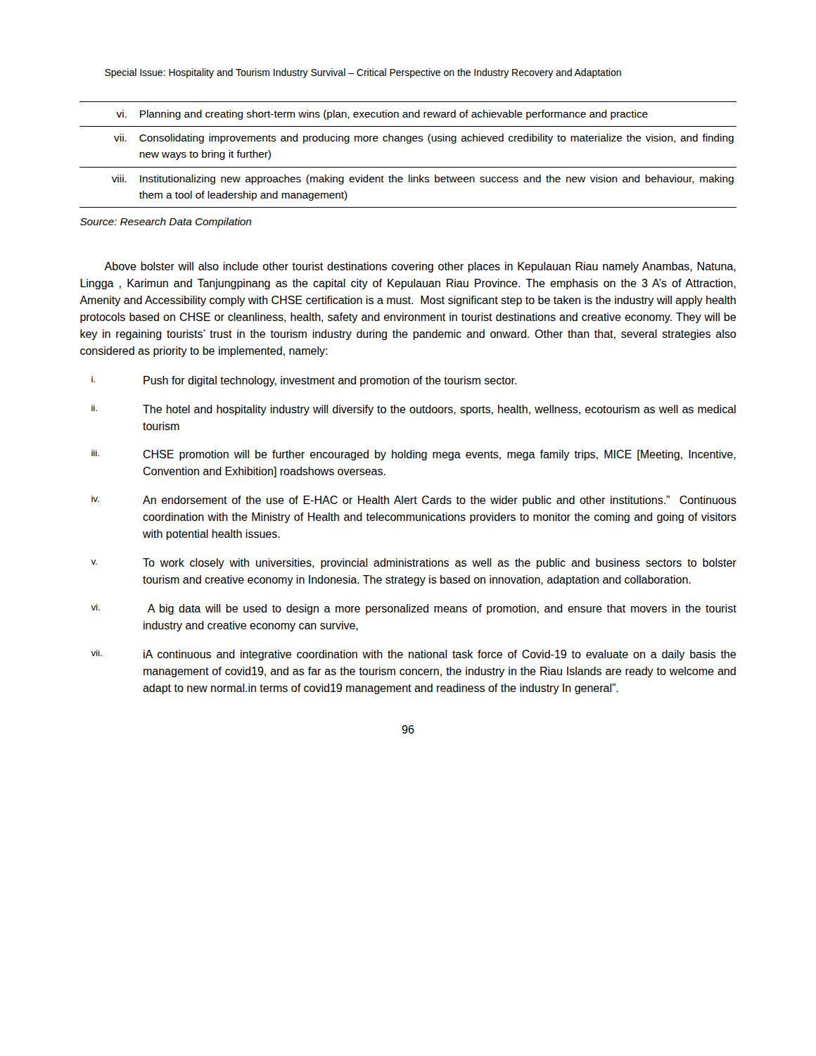Special Issue: Hospitality and Tourism Industry Survival – Critical Perspective on the Industry Recovery and Adaptation
| vi. | Planning and creating short-term wins (plan, execution and reward of achievable performance and practice |
| vii. | Consolidating improvements and producing more changes (using achieved credibility to materialize the vision, and finding new ways to bring it further) |
| viii. | Institutionalizing new approaches (making evident the links between success and the new vision and behaviour, making them a tool of leadership and management) |
Source: Research Data Compilation
Above bolster will also include other tourist destinations covering other places in Kepulauan Riau namely Anambas, Natuna, Lingga , Karimun and Tanjungpinang as the capital city of Kepulauan Riau Province. The emphasis on the 3 A’s of Attraction, Amenity and Accessibility comply with CHSE certification is a must. Most significant step to be taken is the industry will apply health protocols based on CHSE or cleanliness, health, safety and environment in tourist destinations and creative economy. They will be key in regaining tourists’ trust in the tourism industry during the pandemic and onward. Other than that, several strategies also considered as priority to be implemented, namely:
Push for digital technology, investment and promotion of the tourism sector.
The hotel and hospitality industry will diversify to the outdoors, sports, health, wellness, ecotourism as well as medical tourism
CHSE promotion will be further encouraged by holding mega events, mega family trips, MICE [Meeting, Incentive, Convention and Exhibition] roadshows overseas.
An endorsement of the use of E-HAC or Health Alert Cards to the wider public and other institutions.” Continuous coordination with the Ministry of Health and telecommunications providers to monitor the coming and going of visitors with potential health issues.
To work closely with universities, provincial administrations as well as the public and business sectors to bolster tourism and creative economy in Indonesia. The strategy is based on innovation, adaptation and collaboration.
A big data will be used to design a more personalized means of promotion, and ensure that movers in the tourist industry and creative economy can survive,
iA continuous and integrative coordination with the national task force of Covid-19 to evaluate on a daily basis the management of covid19, and as far as the tourism concern, the industry in the Riau Islands are ready to welcome and adapt to new normal.in terms of covid19 management and readiness of the industry In general”.
96